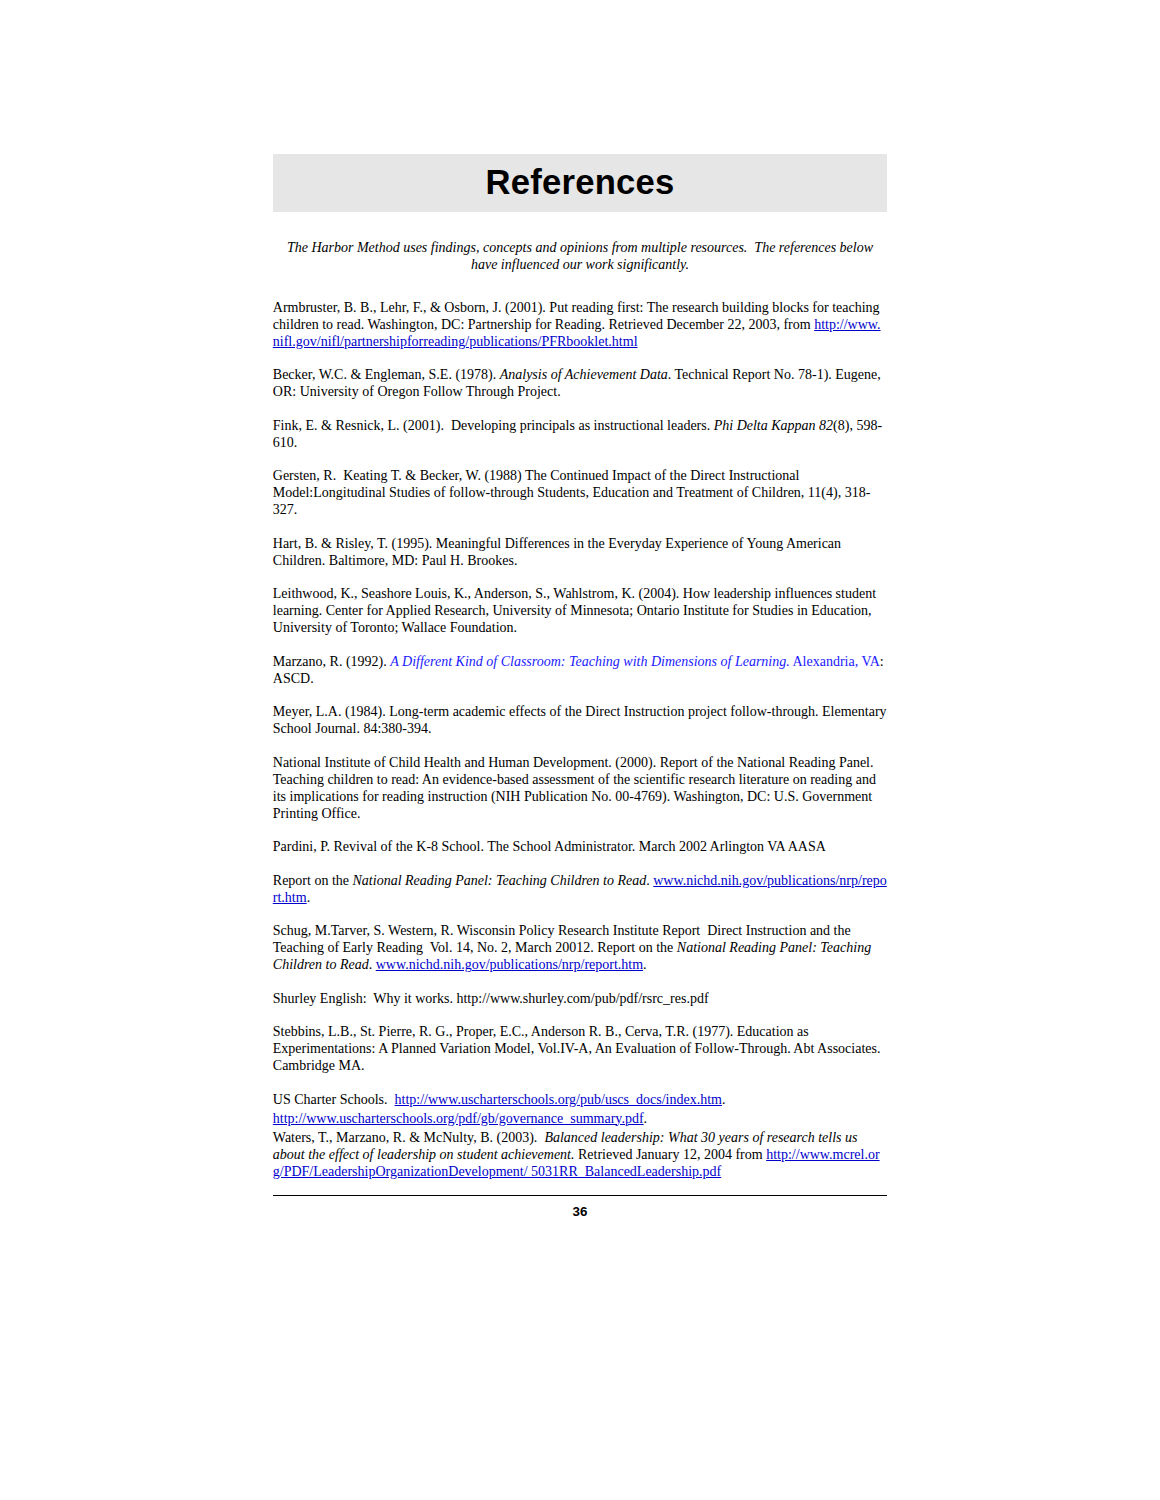References
The Harbor Method uses findings, concepts and opinions from multiple resources. The references below have influenced our work significantly.
Armbruster, B. B., Lehr, F., & Osborn, J. (2001). Put reading first: The research building blocks for teaching children to read. Washington, DC: Partnership for Reading. Retrieved December 22, 2003, from http://www.nifl.gov/nifl/partnershipforreading/publications/PFRbooklet.html
Becker, W.C. & Engleman, S.E. (1978). Analysis of Achievement Data. Technical Report No. 78-1). Eugene, OR: University of Oregon Follow Through Project.
Fink, E. & Resnick, L. (2001). Developing principals as instructional leaders. Phi Delta Kappan 82(8), 598-610.
Gersten, R. Keating T. & Becker, W. (1988) The Continued Impact of the Direct Instructional Model:Longitudinal Studies of follow-through Students, Education and Treatment of Children, 11(4), 318-327.
Hart, B. & Risley, T. (1995). Meaningful Differences in the Everyday Experience of Young American Children. Baltimore, MD: Paul H. Brookes.
Leithwood, K., Seashore Louis, K., Anderson, S., Wahlstrom, K. (2004). How leadership influences student learning. Center for Applied Research, University of Minnesota; Ontario Institute for Studies in Education, University of Toronto; Wallace Foundation.
Marzano, R. (1992). A Different Kind of Classroom: Teaching with Dimensions of Learning. Alexandria, VA: ASCD.
Meyer, L.A. (1984). Long-term academic effects of the Direct Instruction project follow-through. Elementary School Journal. 84:380-394.
National Institute of Child Health and Human Development. (2000). Report of the National Reading Panel. Teaching children to read: An evidence-based assessment of the scientific research literature on reading and its implications for reading instruction (NIH Publication No. 00-4769). Washington, DC: U.S. Government Printing Office.
Pardini, P. Revival of the K-8 School. The School Administrator. March 2002 Arlington VA AASA
Report on the National Reading Panel: Teaching Children to Read. www.nichd.nih.gov/publications/nrp/report.htm.
Schug, M.Tarver, S. Western, R. Wisconsin Policy Research Institute Report Direct Instruction and the Teaching of Early Reading Vol. 14, No. 2, March 20012. Report on the National Reading Panel: Teaching Children to Read. www.nichd.nih.gov/publications/nrp/report.htm.
Shurley English: Why it works. http://www.shurley.com/pub/pdf/rsrc_res.pdf
Stebbins, L.B., St. Pierre, R. G., Proper, E.C., Anderson R. B., Cerva, T.R. (1977). Education as Experimentations: A Planned Variation Model, Vol.IV-A, An Evaluation of Follow-Through. Abt Associates. Cambridge MA.
US Charter Schools. http://www.uscharterschools.org/pub/uscs_docs/index.htm.
http://www.uscharterschools.org/pdf/gb/governance_summary.pdf.
Waters, T., Marzano, R. & McNulty, B. (2003). Balanced leadership: What 30 years of research tells us about the effect of leadership on student achievement. Retrieved January 12, 2004 from http://www.mcrel.org/PDF/LeadershipOrganizationDevelopment/ 5031RR_BalancedLeadership.pdf
36